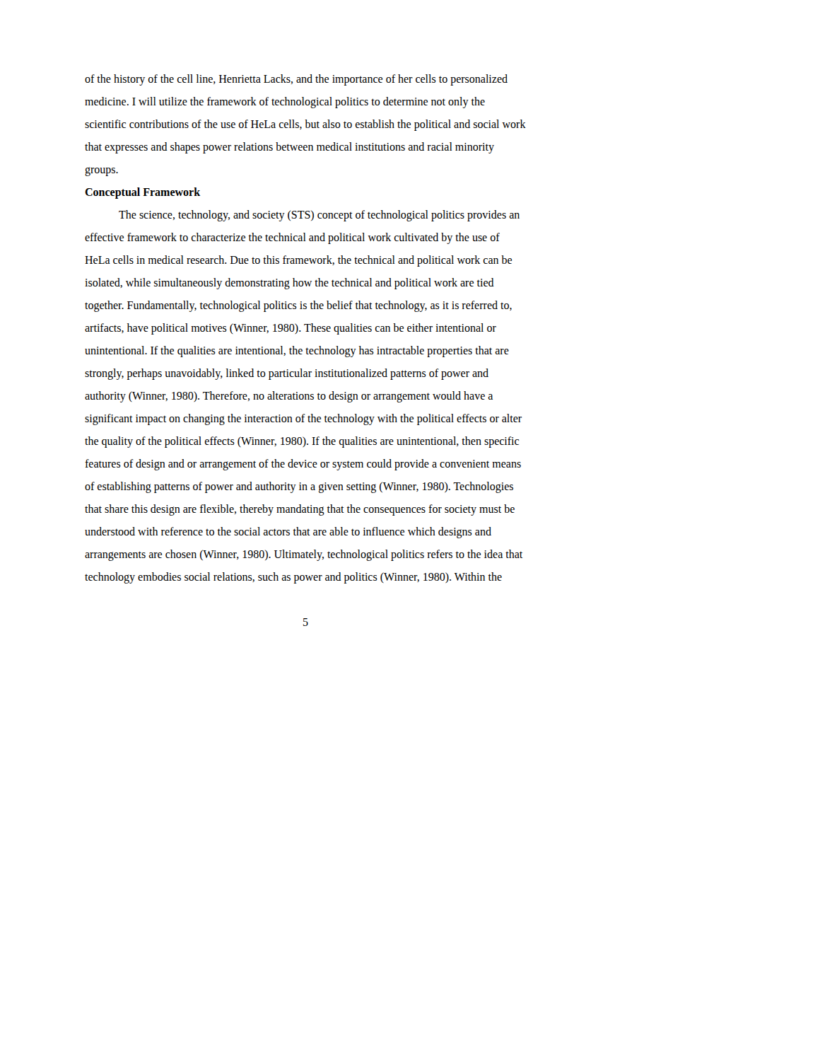of the history of the cell line, Henrietta Lacks, and the importance of her cells to personalized medicine. I will utilize the framework of technological politics to determine not only the scientific contributions of the use of HeLa cells, but also to establish the political and social work that expresses and shapes power relations between medical institutions and racial minority groups.
Conceptual Framework
The science, technology, and society (STS) concept of technological politics provides an effective framework to characterize the technical and political work cultivated by the use of HeLa cells in medical research. Due to this framework, the technical and political work can be isolated, while simultaneously demonstrating how the technical and political work are tied together. Fundamentally, technological politics is the belief that technology, as it is referred to, artifacts, have political motives (Winner, 1980). These qualities can be either intentional or unintentional. If the qualities are intentional, the technology has intractable properties that are strongly, perhaps unavoidably, linked to particular institutionalized patterns of power and authority (Winner, 1980). Therefore, no alterations to design or arrangement would have a significant impact on changing the interaction of the technology with the political effects or alter the quality of the political effects (Winner, 1980). If the qualities are unintentional, then specific features of design and or arrangement of the device or system could provide a convenient means of establishing patterns of power and authority in a given setting (Winner, 1980). Technologies that share this design are flexible, thereby mandating that the consequences for society must be understood with reference to the social actors that are able to influence which designs and arrangements are chosen (Winner, 1980). Ultimately, technological politics refers to the idea that technology embodies social relations, such as power and politics (Winner, 1980). Within the
5